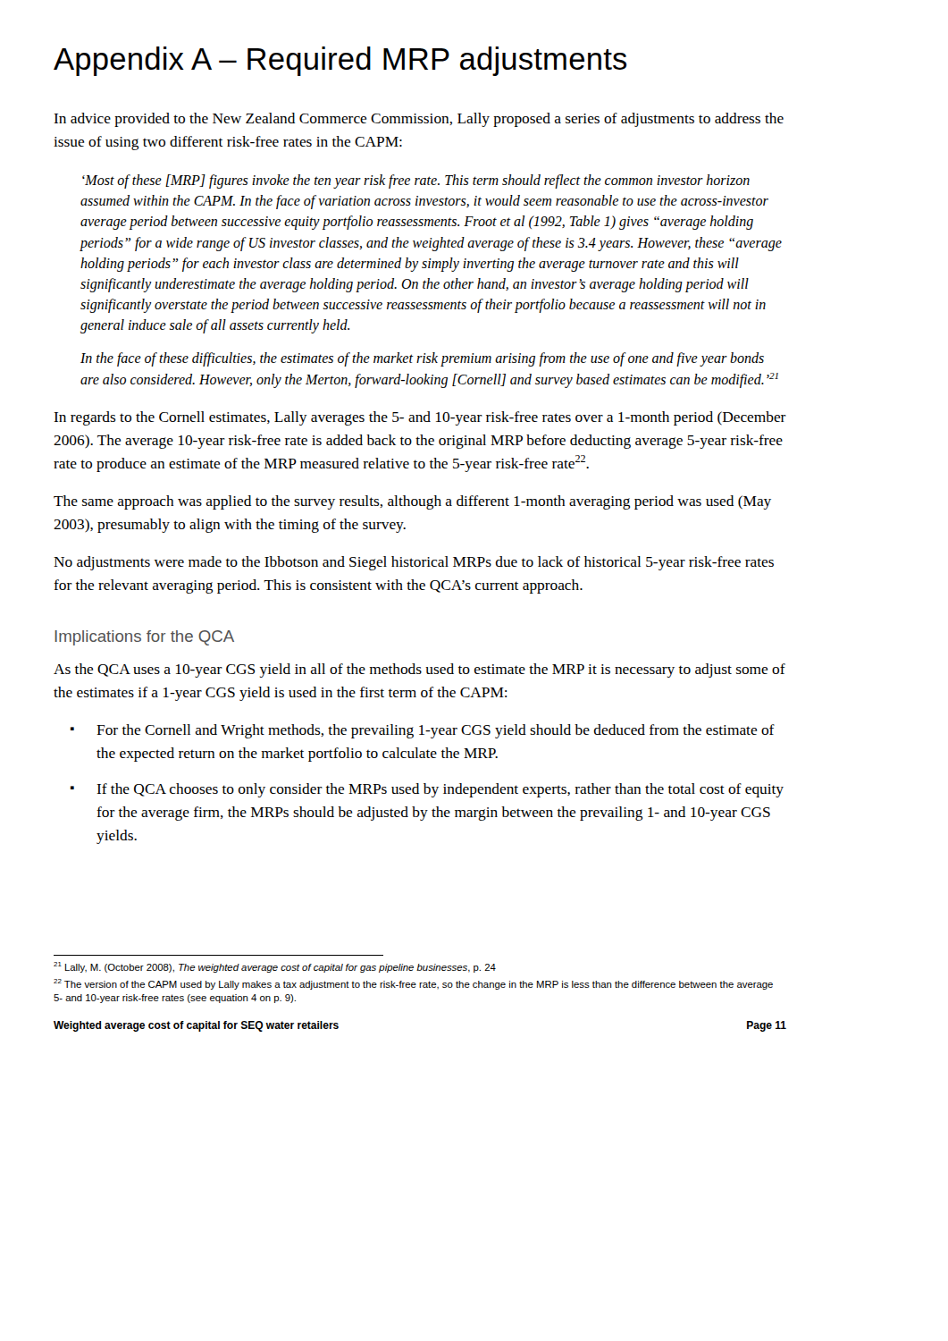Appendix A – Required MRP adjustments
In advice provided to the New Zealand Commerce Commission, Lally proposed a series of adjustments to address the issue of using two different risk-free rates in the CAPM:
‘Most of these [MRP] figures invoke the ten year risk free rate. This term should reflect the common investor horizon assumed within the CAPM. In the face of variation across investors, it would seem reasonable to use the across-investor average period between successive equity portfolio reassessments. Froot et al (1992, Table 1) gives “average holding periods” for a wide range of US investor classes, and the weighted average of these is 3.4 years. However, these “average holding periods” for each investor class are determined by simply inverting the average turnover rate and this will significantly underestimate the average holding period. On the other hand, an investor’s average holding period will significantly overstate the period between successive reassessments of their portfolio because a reassessment will not in general induce sale of all assets currently held.
In the face of these difficulties, the estimates of the market risk premium arising from the use of one and five year bonds are also considered. However, only the Merton, forward-looking [Cornell] and survey based estimates can be modified.’21
In regards to the Cornell estimates, Lally averages the 5- and 10-year risk-free rates over a 1-month period (December 2006). The average 10-year risk-free rate is added back to the original MRP before deducting average 5-year risk-free rate to produce an estimate of the MRP measured relative to the 5-year risk-free rate22.
The same approach was applied to the survey results, although a different 1-month averaging period was used (May 2003), presumably to align with the timing of the survey.
No adjustments were made to the Ibbotson and Siegel historical MRPs due to lack of historical 5-year risk-free rates for the relevant averaging period. This is consistent with the QCA’s current approach.
Implications for the QCA
As the QCA uses a 10-year CGS yield in all of the methods used to estimate the MRP it is necessary to adjust some of the estimates if a 1-year CGS yield is used in the first term of the CAPM:
For the Cornell and Wright methods, the prevailing 1-year CGS yield should be deduced from the estimate of the expected return on the market portfolio to calculate the MRP.
If the QCA chooses to only consider the MRPs used by independent experts, rather than the total cost of equity for the average firm, the MRPs should be adjusted by the margin between the prevailing 1- and 10-year CGS yields.
21 Lally, M. (October 2008), The weighted average cost of capital for gas pipeline businesses, p. 24
22 The version of the CAPM used by Lally makes a tax adjustment to the risk-free rate, so the change in the MRP is less than the difference between the average 5- and 10-year risk-free rates (see equation 4 on p. 9).
Weighted average cost of capital for SEQ water retailers Page 11